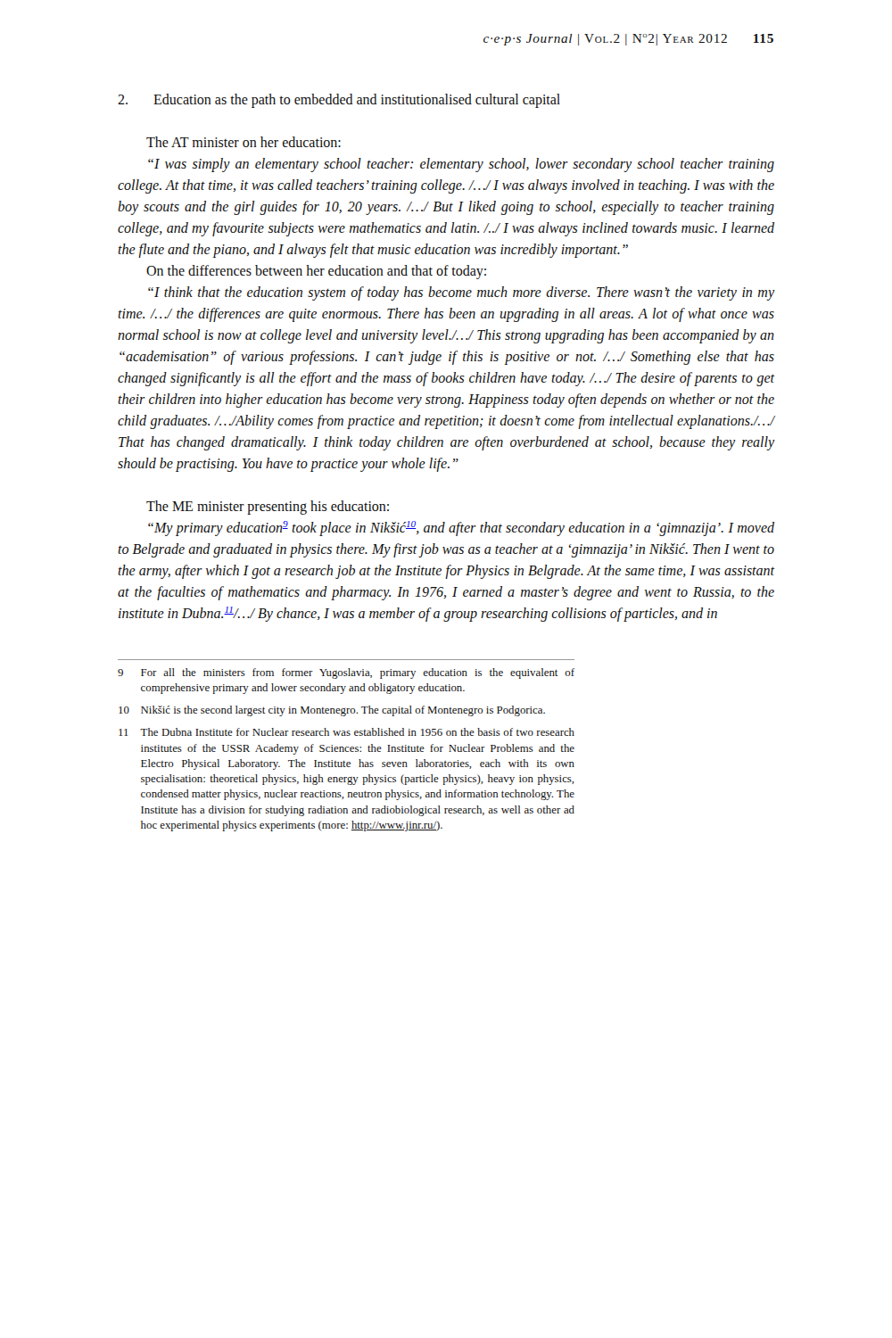c·e·p·s Journal | Vol.2 | No2| Year 2012 115
2. Education as the path to embedded and institutionalised cultural capital
The AT minister on her education:
“I was simply an elementary school teacher: elementary school, lower secondary school teacher training college. At that time, it was called teachers’ training college. /…/ I was always involved in teaching. I was with the boy scouts and the girl guides for 10, 20 years. /…/ But I liked going to school, especially to teacher training college, and my favourite subjects were mathematics and latin. /../ I was always inclined towards music. I learned the flute and the piano, and I always felt that music education was incredibly important.”
On the differences between her education and that of today:
“I think that the education system of today has become much more diverse. There wasn’t the variety in my time. /…/ the differences are quite enormous. There has been an upgrading in all areas. A lot of what once was normal school is now at college level and university level./…/ This strong upgrading has been accompanied by an “academisation” of various professions. I can’t judge if this is positive or not. /…/ Something else that has changed significantly is all the effort and the mass of books children have today. /…/ The desire of parents to get their children into higher education has become very strong. Happiness today often depends on whether or not the child graduates. /…/Ability comes from practice and repetition; it doesn’t come from intellectual explanations./…/ That has changed dramatically. I think today children are often overburdened at school, because they really should be practising. You have to practice your whole life.”
The ME minister presenting his education:
“My primary education9 took place in Nikšić10, and after that secondary education in a ‘gimnazija’. I moved to Belgrade and graduated in physics there. My first job was as a teacher at a ‘gimnazija’ in Nikšić. Then I went to the army, after which I got a research job at the Institute for Physics in Belgrade. At the same time, I was assistant at the faculties of mathematics and pharmacy. In 1976, I earned a master’s degree and went to Russia, to the institute in Dubna.11/…/ By chance, I was a member of a group researching collisions of particles, and in
For all the ministers from former Yugoslavia, primary education is the equivalent of comprehensive primary and lower secondary and obligatory education.
Nikšić is the second largest city in Montenegro. The capital of Montenegro is Podgorica.
The Dubna Institute for Nuclear research was established in 1956 on the basis of two research institutes of the USSR Academy of Sciences: the Institute for Nuclear Problems and the Electro Physical Laboratory. The Institute has seven laboratories, each with its own specialisation: theoretical physics, high energy physics (particle physics), heavy ion physics, condensed matter physics, nuclear reactions, neutron physics, and information technology. The Institute has a division for studying radiation and radiobiological research, as well as other ad hoc experimental physics experiments (more: http://www.jinr.ru/).